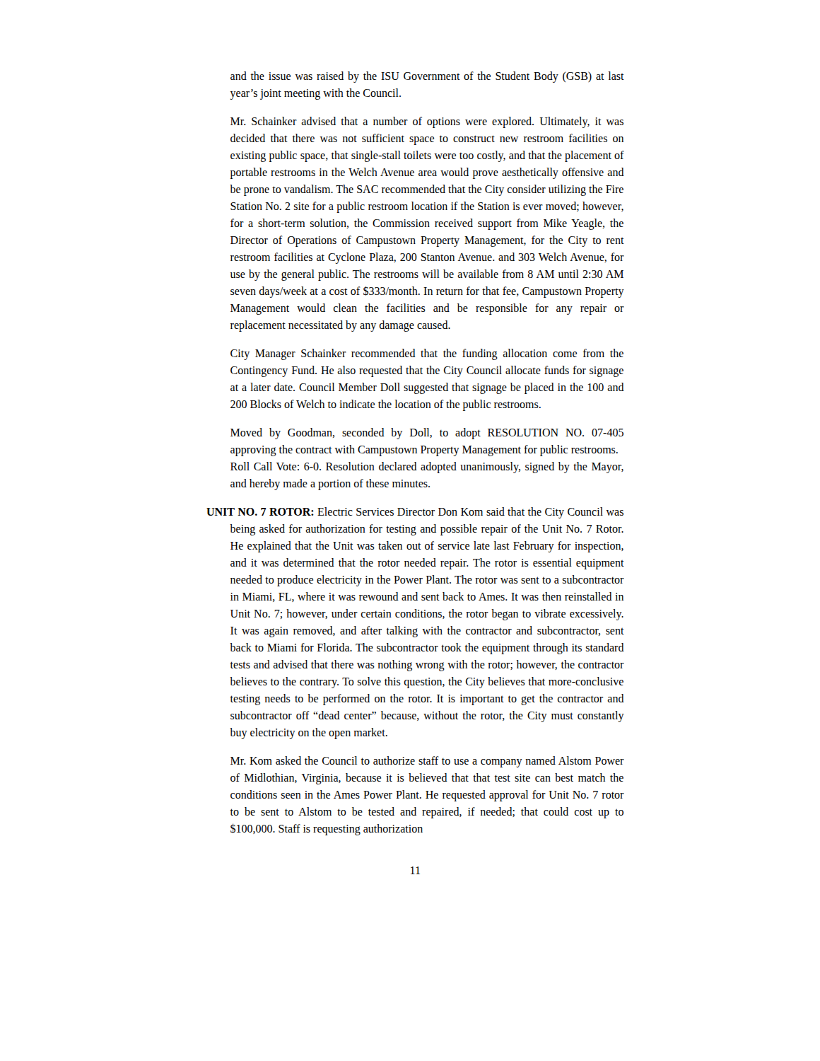and the issue was raised by the ISU Government of the Student Body (GSB) at last year’s joint meeting with the Council.
Mr. Schainker advised that a number of options were explored. Ultimately, it was decided that there was not sufficient space to construct new restroom facilities on existing public space, that single-stall toilets were too costly, and that the placement of portable restrooms in the Welch Avenue area would prove aesthetically offensive and be prone to vandalism. The SAC recommended that the City consider utilizing the Fire Station No. 2 site for a public restroom location if the Station is ever moved; however, for a short-term solution, the Commission received support from Mike Yeagle, the Director of Operations of Campustown Property Management, for the City to rent restroom facilities at Cyclone Plaza, 200 Stanton Avenue. and 303 Welch Avenue, for use by the general public. The restrooms will be available from 8 AM until 2:30 AM seven days/week at a cost of $333/month. In return for that fee, Campustown Property Management would clean the facilities and be responsible for any repair or replacement necessitated by any damage caused.
City Manager Schainker recommended that the funding allocation come from the Contingency Fund. He also requested that the City Council allocate funds for signage at a later date. Council Member Doll suggested that signage be placed in the 100 and 200 Blocks of Welch to indicate the location of the public restrooms.
Moved by Goodman, seconded by Doll, to adopt RESOLUTION NO. 07-405 approving the contract with Campustown Property Management for public restrooms.
Roll Call Vote: 6-0. Resolution declared adopted unanimously, signed by the Mayor, and hereby made a portion of these minutes.
UNIT NO. 7 ROTOR: Electric Services Director Don Kom said that the City Council was being asked for authorization for testing and possible repair of the Unit No. 7 Rotor. He explained that the Unit was taken out of service late last February for inspection, and it was determined that the rotor needed repair. The rotor is essential equipment needed to produce electricity in the Power Plant. The rotor was sent to a subcontractor in Miami, FL, where it was rewound and sent back to Ames. It was then reinstalled in Unit No. 7; however, under certain conditions, the rotor began to vibrate excessively. It was again removed, and after talking with the contractor and subcontractor, sent back to Miami for Florida. The subcontractor took the equipment through its standard tests and advised that there was nothing wrong with the rotor; however, the contractor believes to the contrary. To solve this question, the City believes that more-conclusive testing needs to be performed on the rotor. It is important to get the contractor and subcontractor off “dead center” because, without the rotor, the City must constantly buy electricity on the open market.
Mr. Kom asked the Council to authorize staff to use a company named Alstom Power of Midlothian, Virginia, because it is believed that that test site can best match the conditions seen in the Ames Power Plant. He requested approval for Unit No. 7 rotor to be sent to Alstom to be tested and repaired, if needed; that could cost up to $100,000. Staff is requesting authorization
11